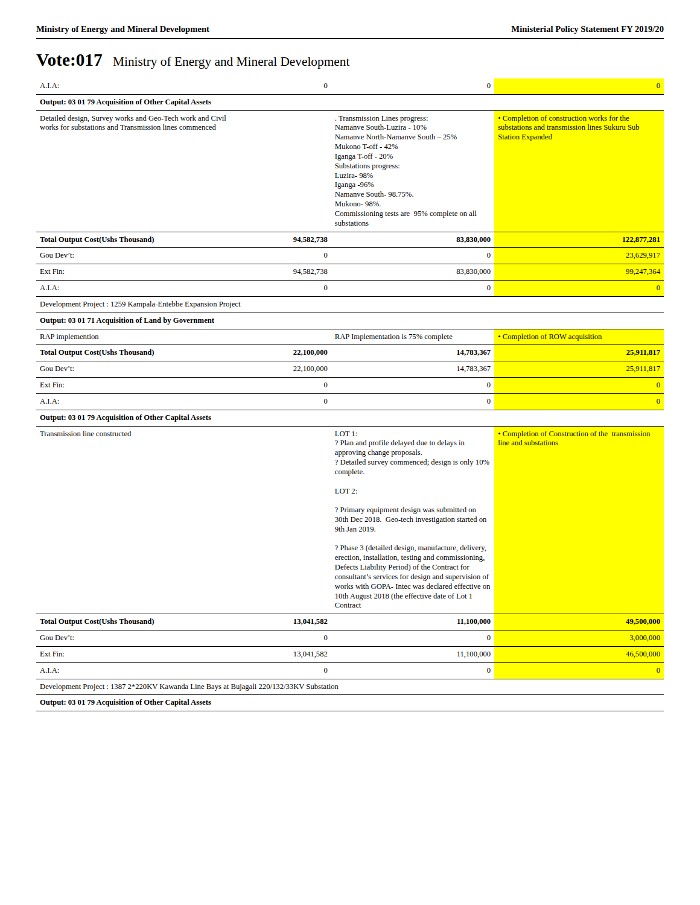Ministry of Energy and Mineral Development
Ministerial Policy Statement FY 2019/20
Vote:017 Ministry of Energy and Mineral Development
| A.I.A: | 0 | 0 | 0 |
| Output: 03 01 79 Acquisition of Other Capital Assets |
| Detailed design, Survey works and Geo-Tech work and Civil works for substations and Transmission lines commenced | | . Transmission Lines progress: Namanve South-Luzira - 10% Namanve North-Namanve South – 25% Mukono T-off - 42% Iganga T-off - 20% Substations progress: Luzira- 98% Iganga -96% Namanve South- 98.75%. Mukono- 98%. Commissioning tests are 95% complete on all substations | • Completion of construction works for the substations and transmission lines Sukuru Sub Station Expanded |
| Total Output Cost(Ushs Thousand) | 94,582,738 | 83,830,000 | 122,877,281 |
| Gou Dev’t: | 0 | 0 | 23,629,917 |
| Ext Fin: | 94,582,738 | 83,830,000 | 99,247,364 |
| A.I.A: | 0 | 0 | 0 |
| Development Project : 1259 Kampala-Entebbe Expansion Project |
| Output: 03 01 71 Acquisition of Land by Government |
| RAP implemention | | RAP Implementation is 75% complete | • Completion of ROW acquisition |
| Total Output Cost(Ushs Thousand) | 22,100,000 | 14,783,367 | 25,911,817 |
| Gou Dev’t: | 22,100,000 | 14,783,367 | 25,911,817 |
| Ext Fin: | 0 | 0 | 0 |
| A.I.A: | 0 | 0 | 0 |
| Output: 03 01 79 Acquisition of Other Capital Assets |
| Transmission line constructed | | LOT 1: ? Plan and profile delayed due to delays in approving change proposals. ? Detailed survey commenced; design is only 10% complete. LOT 2: ? Primary equipment design was submitted on 30th Dec 2018. Geo-tech investigation started on 9th Jan 2019. ? Phase 3 (detailed design, manufacture, delivery, erection, installation, testing and commissioning, Defects Liability Period) of the Contract for consultant’s services for design and supervision of works with GOPA- Intec was declared effective on 10th August 2018 (the effective date of Lot 1 Contract | • Completion of Construction of the transmission line and substations |
| Total Output Cost(Ushs Thousand) | 13,041,582 | 11,100,000 | 49,500,000 |
| Gou Dev’t: | 0 | 0 | 3,000,000 |
| Ext Fin: | 13,041,582 | 11,100,000 | 46,500,000 |
| A.I.A: | 0 | 0 | 0 |
| Development Project : 1387 2*220KV Kawanda Line Bays at Bujagali 220/132/33KV Substation |
| Output: 03 01 79 Acquisition of Other Capital Assets |